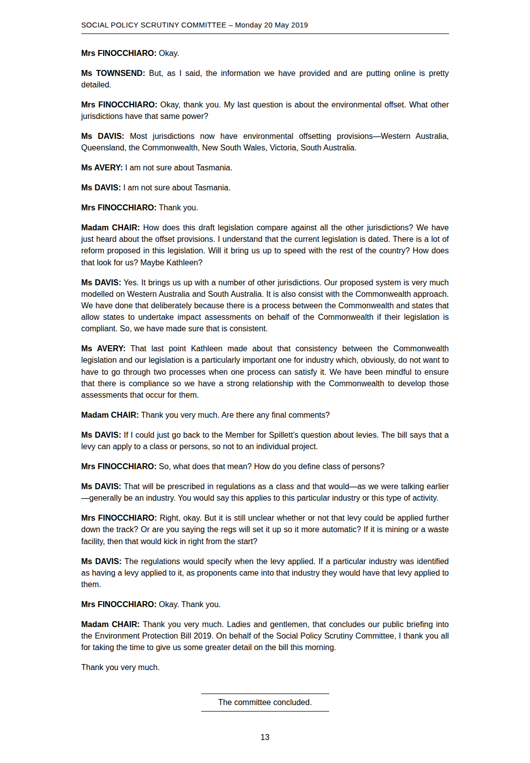SOCIAL POLICY SCRUTINY COMMITTEE – Monday 20 May 2019
Mrs FINOCCHIARO: Okay.
Ms TOWNSEND: But, as I said, the information we have provided and are putting online is pretty detailed.
Mrs FINOCCHIARO: Okay, thank you. My last question is about the environmental offset. What other jurisdictions have that same power?
Ms DAVIS: Most jurisdictions now have environmental offsetting provisions—Western Australia, Queensland, the Commonwealth, New South Wales, Victoria, South Australia.
Ms AVERY: I am not sure about Tasmania.
Ms DAVIS: I am not sure about Tasmania.
Mrs FINOCCHIARO: Thank you.
Madam CHAIR: How does this draft legislation compare against all the other jurisdictions? We have just heard about the offset provisions. I understand that the current legislation is dated. There is a lot of reform proposed in this legislation. Will it bring us up to speed with the rest of the country? How does that look for us? Maybe Kathleen?
Ms DAVIS: Yes. It brings us up with a number of other jurisdictions. Our proposed system is very much modelled on Western Australia and South Australia. It is also consist with the Commonwealth approach. We have done that deliberately because there is a process between the Commonwealth and states that allow states to undertake impact assessments on behalf of the Commonwealth if their legislation is compliant. So, we have made sure that is consistent.
Ms AVERY: That last point Kathleen made about that consistency between the Commonwealth legislation and our legislation is a particularly important one for industry which, obviously, do not want to have to go through two processes when one process can satisfy it. We have been mindful to ensure that there is compliance so we have a strong relationship with the Commonwealth to develop those assessments that occur for them.
Madam CHAIR: Thank you very much. Are there any final comments?
Ms DAVIS: If I could just go back to the Member for Spillett’s question about levies. The bill says that a levy can apply to a class or persons, so not to an individual project.
Mrs FINOCCHIARO: So, what does that mean? How do you define class of persons?
Ms DAVIS: That will be prescribed in regulations as a class and that would—as we were talking earlier—generally be an industry. You would say this applies to this particular industry or this type of activity.
Mrs FINOCCHIARO: Right, okay. But it is still unclear whether or not that levy could be applied further down the track? Or are you saying the regs will set it up so it more automatic? If it is mining or a waste facility, then that would kick in right from the start?
Ms DAVIS: The regulations would specify when the levy applied. If a particular industry was identified as having a levy applied to it, as proponents came into that industry they would have that levy applied to them.
Mrs FINOCCHIARO: Okay. Thank you.
Madam CHAIR: Thank you very much. Ladies and gentlemen, that concludes our public briefing into the Environment Protection Bill 2019. On behalf of the Social Policy Scrutiny Committee, I thank you all for taking the time to give us some greater detail on the bill this morning.
Thank you very much.
The committee concluded.
13